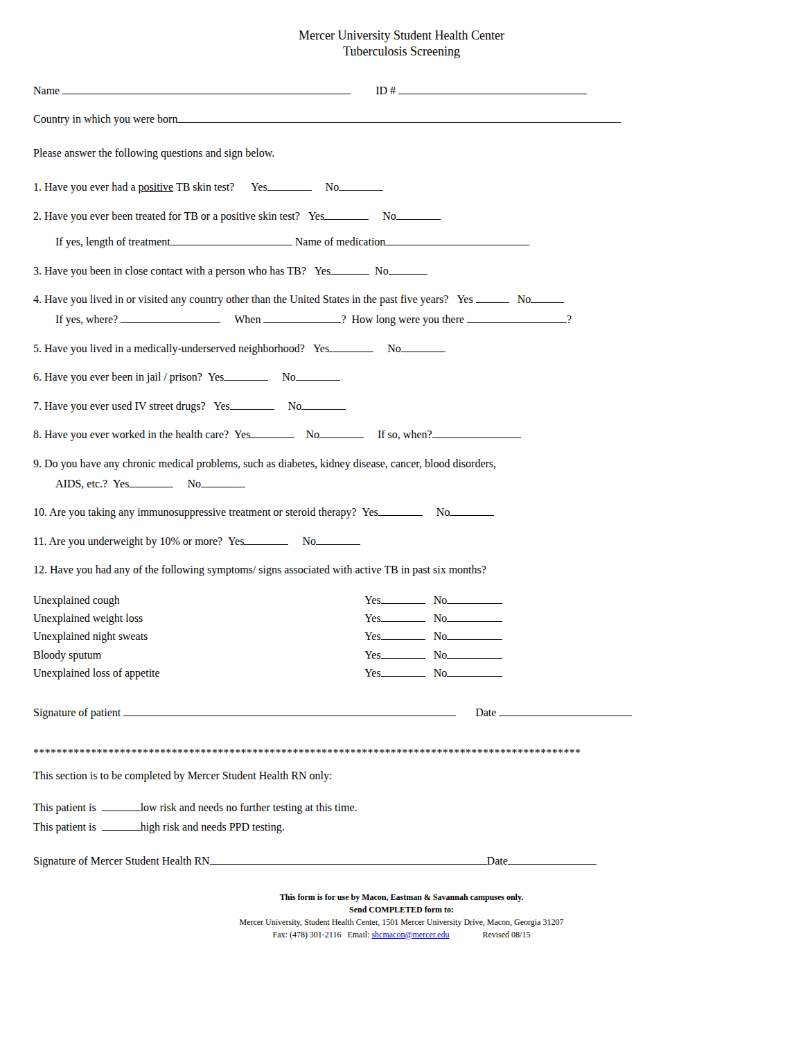Mercer University Student Health Center
Tuberculosis Screening
Name ID #
Country in which you were born
Please answer the following questions and sign below.
1. Have you ever had a positive TB skin test? Yes No
2. Have you ever been treated for TB or a positive skin test? Yes No
If yes, length of treatment Name of medication
3. Have you been in close contact with a person who has TB? Yes No
4. Have you lived in or visited any country other than the United States in the past five years? Yes No
If yes, where? When ? How long were you there ?
5. Have you lived in a medically-underserved neighborhood? Yes No
6. Have you ever been in jail / prison? Yes No
7. Have you ever used IV street drugs? Yes No
8. Have you ever worked in the health care? Yes No If so, when?
9. Do you have any chronic medical problems, such as diabetes, kidney disease, cancer, blood disorders,
AIDS, etc.? Yes No
10. Are you taking any immunosuppressive treatment or steroid therapy? Yes No
11. Are you underweight by 10% or more? Yes No
12. Have you had any of the following symptoms/ signs associated with active TB in past six months?
| Unexplained cough | Yes No |
| Unexplained weight loss | Yes No |
| Unexplained night sweats | Yes No |
| Bloody sputum | Yes No |
| Unexplained loss of appetite | Yes No |
Signature of patient Date
***********************************************************************************************
This section is to be completed by Mercer Student Health RN only:
This patient is low risk and needs no further testing at this time.
This patient is high risk and needs PPD testing.
Signature of Mercer Student Health RN Date
This form is for use by Macon, Eastman & Savannah campuses only.
Send COMPLETED form to:
Mercer University, Student Health Center, 1501 Mercer University Drive, Macon, Georgia 31207
Fax: (478) 301-2116 Email: shcmacon@mercer.edu Revised 08/15